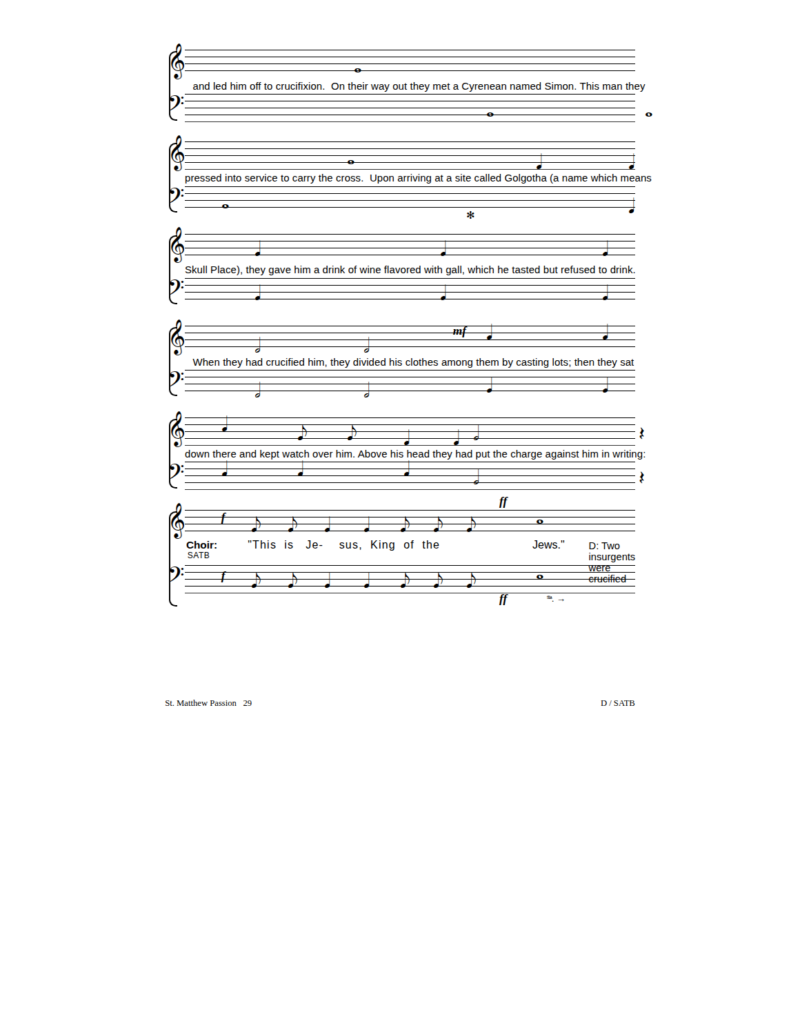𝄞 𝅝
and led him off to crucifixion. On their way out they met a Cyrenean named Simon. This man they
𝄢 𝅝 𝅝
𝄞 𝅝 𝅘𝅥 𝅘𝅥
pressed into service to carry the cross. Upon arriving at a site called Golgotha (a name which means
𝄢 𝅝 𝅘𝅥
✻
𝄞 𝅘𝅥 𝅘𝅥 𝅘𝅥
Skull Place), they gave him a drink of wine flavored with gall, which he tasted but refused to drink.
𝄢 𝅘𝅥 𝅘𝅥 𝅘𝅥
𝄞 𝅗𝅥 𝅗𝅥 𝅘𝅥 𝅘𝅥 mf
When they had crucified him, they divided his clothes among them by casting lots; then they sat
𝄢 𝅗𝅥 𝅗𝅥 𝅘𝅥 𝅘𝅥
𝄞 𝅘𝅥 𝅘𝅥𝅮 𝅘𝅥𝅮 𝅘𝅥 𝅗𝅥 𝅘𝅥 𝄽
down there and kept watch over him. Above his head they had put the charge against him in writing:
𝄢 𝅘𝅥 𝅘𝅥 𝅘𝅥 𝅗𝅥 𝄽
𝄞 f 𝅘𝅥𝅮 𝅘𝅥𝅮 𝅘𝅥 𝅘𝅥 𝅘𝅥𝅮 𝅘𝅥𝅮 𝅘𝅥𝅮 ff 𝅝
Choir: SATB "This is Je- sus, King of the Jews." D: Two insurgents were crucified
𝄢 f 𝅘𝅥𝅮 𝅘𝅥𝅮 𝅘𝅥 𝅘𝅥 𝅘𝅥𝅮 𝅘𝅥𝅮 𝅘𝅥𝅮 𝅝
ff 𝆮. →
St. Matthew Passion 29 D / SATB